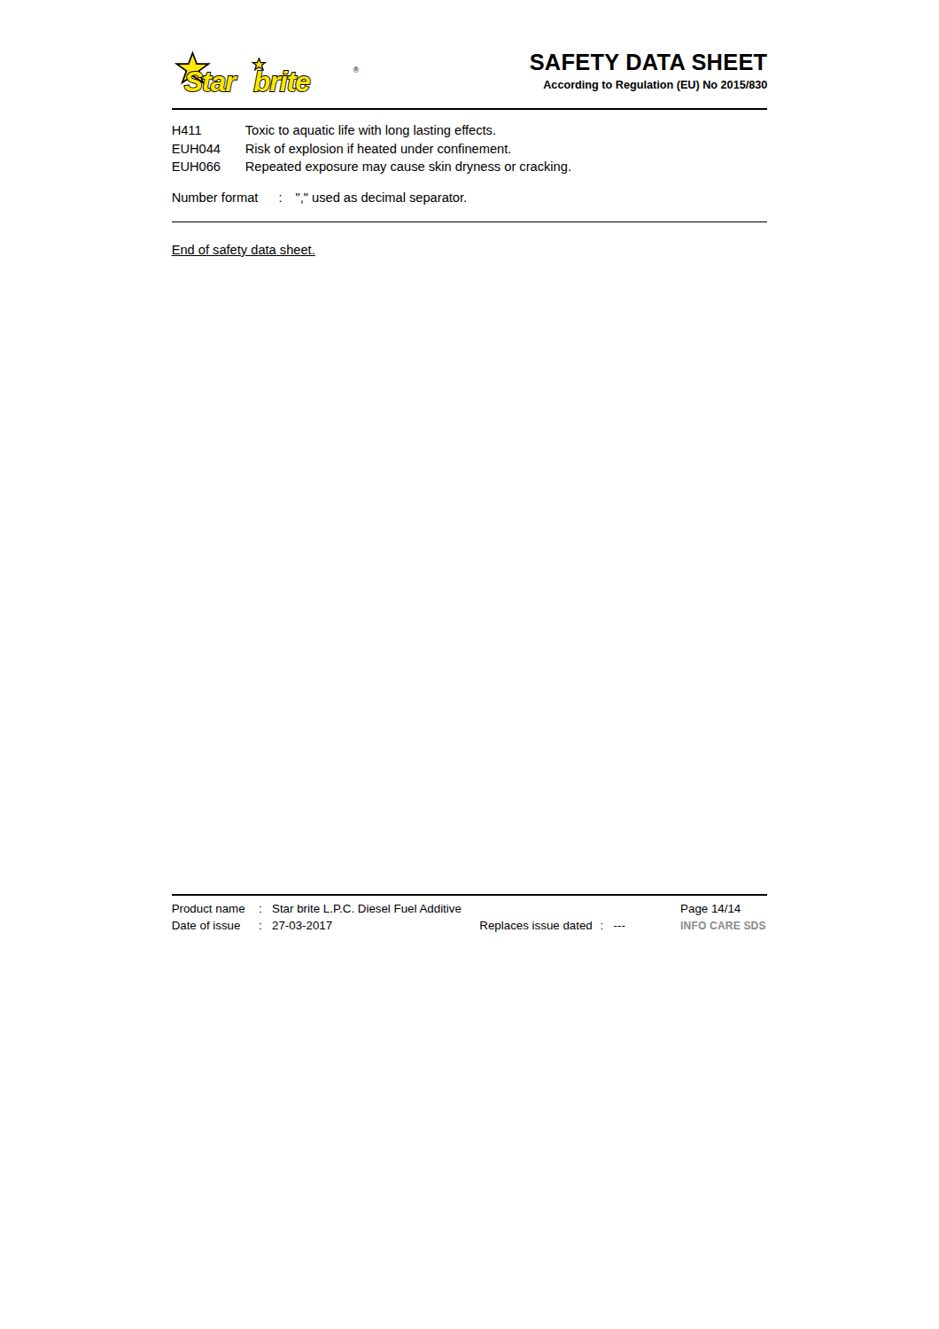Star brite ®
SAFETY DATA SHEET
According to Regulation (EU) No 2015/830
| H411 | Toxic to aquatic life with long lasting effects. |
| EUH044 | Risk of explosion if heated under confinement. |
| EUH066 | Repeated exposure may cause skin dryness or cracking. |
Number format
:
"," used as decimal separator.
End of safety data sheet.
| Product name | : | Star brite L.P.C. Diesel Fuel Additive | | | | Page 14/14 |
| Date of issue | : | 27-03-2017 | Replaces issue dated | : | --- | INFO CARE SDS |